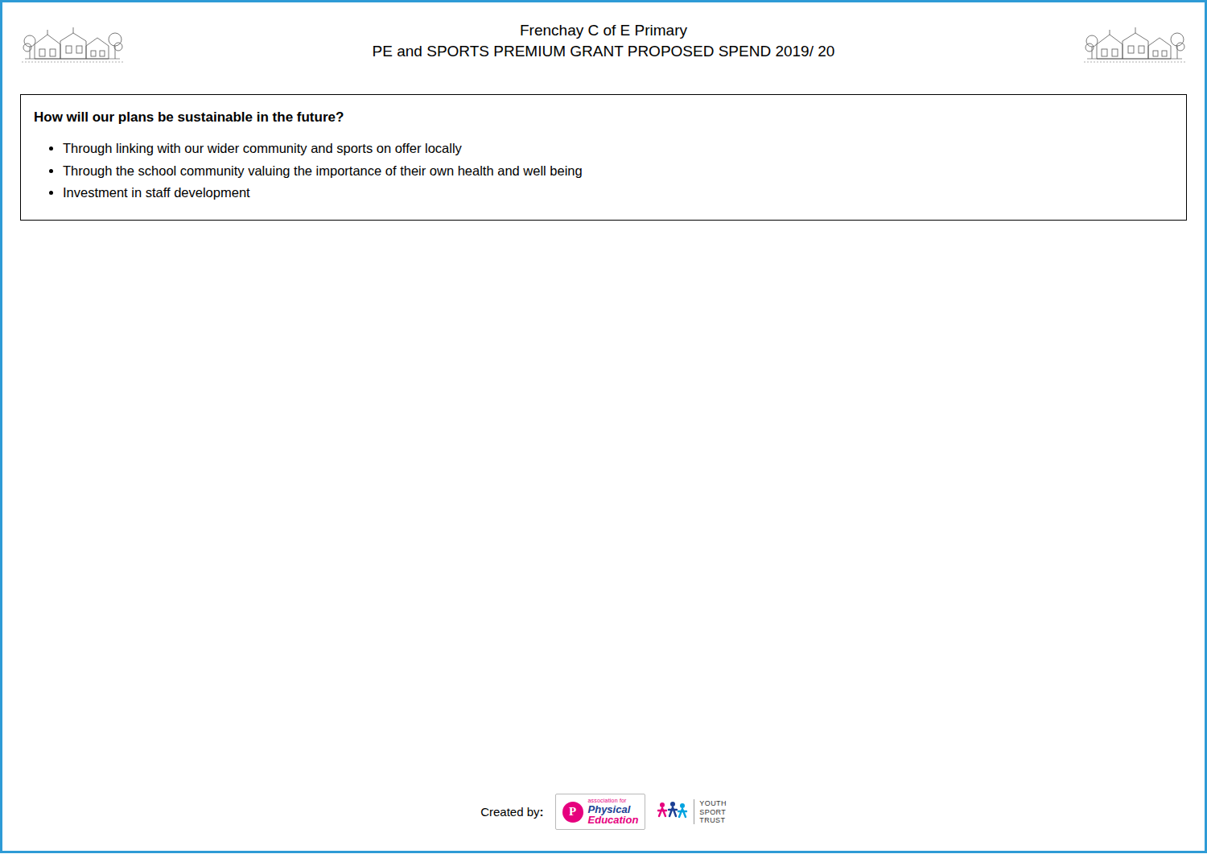Frenchay C of E Primary PE and SPORTS PREMIUM GRANT PROPOSED SPEND 2019/ 20
How will our plans be sustainable in the future?
Through linking with our wider community and sports on offer locally
Through the school community valuing the importance of their own health and well being
Investment in staff development
Created by:
P
association for Physical Education
YOUTH
SPORT
TRUST